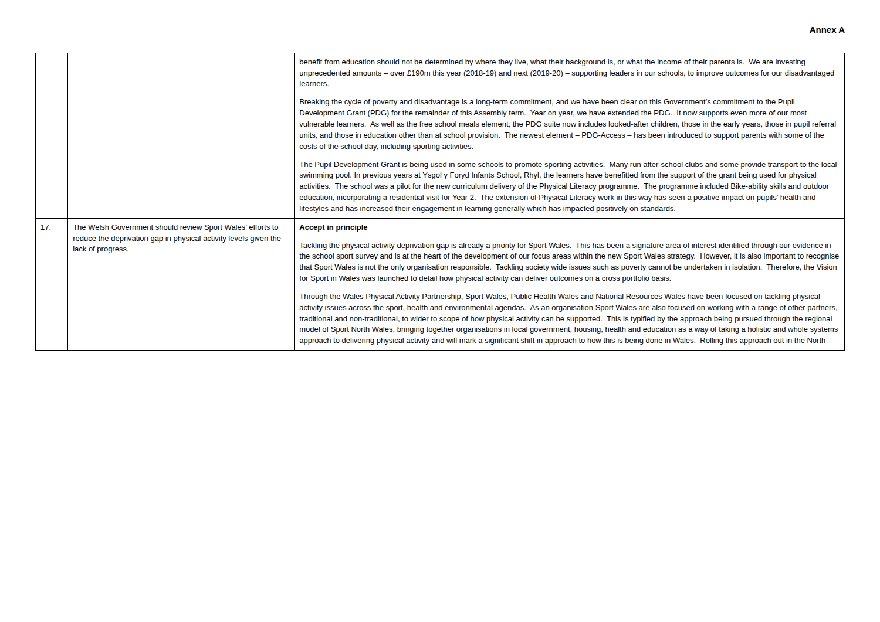Annex A
| | | benefit from education should not be determined by where they live, what their background is, or what the income of their parents is. We are investing unprecedented amounts – over £190m this year (2018-19) and next (2019-20) – supporting leaders in our schools, to improve outcomes for our disadvantaged learners. Breaking the cycle of poverty and disadvantage is a long-term commitment, and we have been clear on this Government’s commitment to the Pupil Development Grant (PDG) for the remainder of this Assembly term. Year on year, we have extended the PDG. It now supports even more of our most vulnerable learners. As well as the free school meals element; the PDG suite now includes looked-after children, those in the early years, those in pupil referral units, and those in education other than at school provision. The newest element – PDG-Access – has been introduced to support parents with some of the costs of the school day, including sporting activities. The Pupil Development Grant is being used in some schools to promote sporting activities. Many run after-school clubs and some provide transport to the local swimming pool. In previous years at Ysgol y Foryd Infants School, Rhyl, the learners have benefitted from the support of the grant being used for physical activities. The school was a pilot for the new curriculum delivery of the Physical Literacy programme. The programme included Bike-ability skills and outdoor education, incorporating a residential visit for Year 2. The extension of Physical Literacy work in this way has seen a positive impact on pupils’ health and lifestyles and has increased their engagement in learning generally which has impacted positively on standards. |
| 17. | The Welsh Government should review Sport Wales’ efforts to reduce the deprivation gap in physical activity levels given the lack of progress. | Accept in principle Tackling the physical activity deprivation gap is already a priority for Sport Wales. This has been a signature area of interest identified through our evidence in the school sport survey and is at the heart of the development of our focus areas within the new Sport Wales strategy. However, it is also important to recognise that Sport Wales is not the only organisation responsible. Tackling society wide issues such as poverty cannot be undertaken in isolation. Therefore, the Vision for Sport in Wales was launched to detail how physical activity can deliver outcomes on a cross portfolio basis. Through the Wales Physical Activity Partnership, Sport Wales, Public Health Wales and National Resources Wales have been focused on tackling physical activity issues across the sport, health and environmental agendas. As an organisation Sport Wales are also focused on working with a range of other partners, traditional and non-traditional, to wider to scope of how physical activity can be supported. This is typified by the approach being pursued through the regional model of Sport North Wales, bringing together organisations in local government, housing, health and education as a way of taking a holistic and whole systems approach to delivering physical activity and will mark a significant shift in approach to how this is being done in Wales. Rolling this approach out in the North |